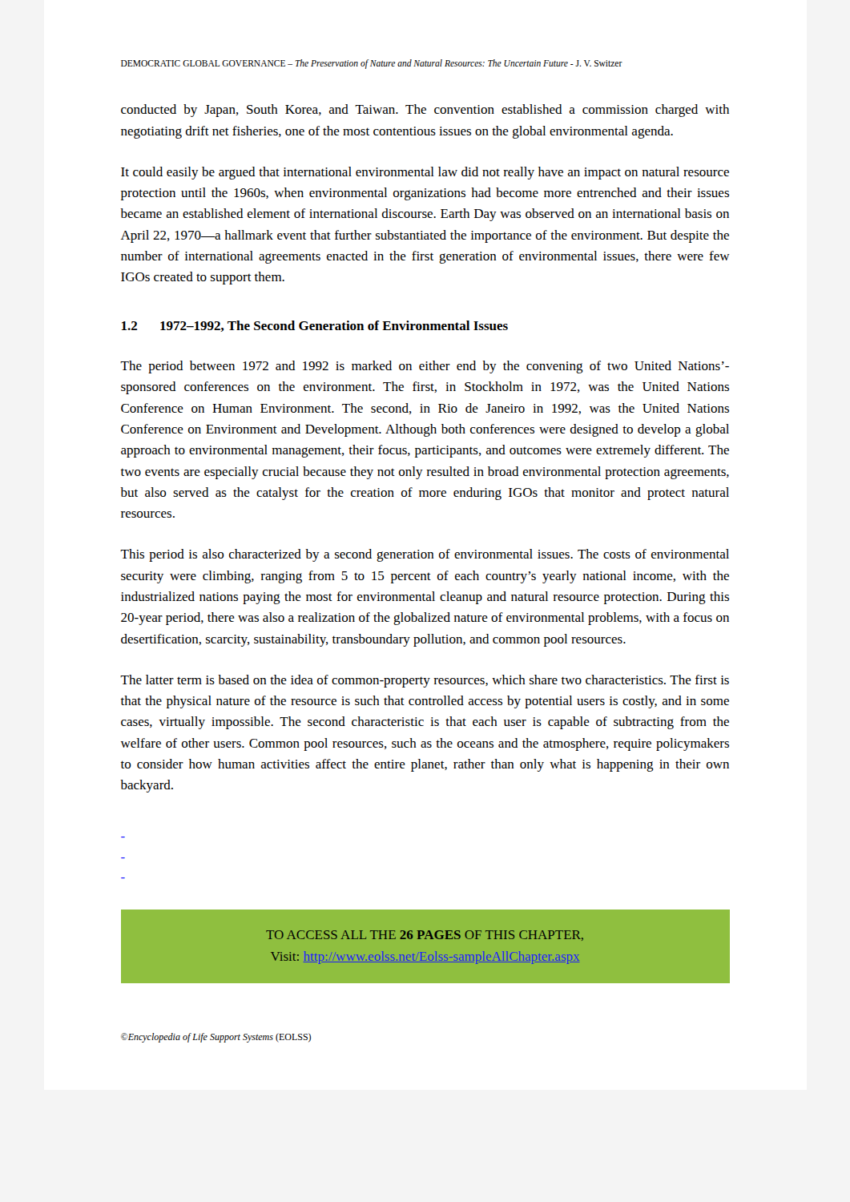DEMOCRATIC GLOBAL GOVERNANCE – The Preservation of Nature and Natural Resources: The Uncertain Future - J. V. Switzer
conducted by Japan, South Korea, and Taiwan. The convention established a commission charged with negotiating drift net fisheries, one of the most contentious issues on the global environmental agenda.
It could easily be argued that international environmental law did not really have an impact on natural resource protection until the 1960s, when environmental organizations had become more entrenched and their issues became an established element of international discourse. Earth Day was observed on an international basis on April 22, 1970—a hallmark event that further substantiated the importance of the environment. But despite the number of international agreements enacted in the first generation of environmental issues, there were few IGOs created to support them.
1.21972–1992, The Second Generation of Environmental Issues
The period between 1972 and 1992 is marked on either end by the convening of two United Nations’-sponsored conferences on the environment. The first, in Stockholm in 1972, was the United Nations Conference on Human Environment. The second, in Rio de Janeiro in 1992, was the United Nations Conference on Environment and Development. Although both conferences were designed to develop a global approach to environmental management, their focus, participants, and outcomes were extremely different. The two events are especially crucial because they not only resulted in broad environmental protection agreements, but also served as the catalyst for the creation of more enduring IGOs that monitor and protect natural resources.
This period is also characterized by a second generation of environmental issues. The costs of environmental security were climbing, ranging from 5 to 15 percent of each country’s yearly national income, with the industrialized nations paying the most for environmental cleanup and natural resource protection. During this 20-year period, there was also a realization of the globalized nature of environmental problems, with a focus on desertification, scarcity, sustainability, transboundary pollution, and common pool resources.
The latter term is based on the idea of common-property resources, which share two characteristics. The first is that the physical nature of the resource is such that controlled access by potential users is costly, and in some cases, virtually impossible. The second characteristic is that each user is capable of subtracting from the welfare of other users. Common pool resources, such as the oceans and the atmosphere, require policymakers to consider how human activities affect the entire planet, rather than only what is happening in their own backyard.
- - -
TO ACCESS ALL THE 26 PAGES OF THIS CHAPTER,
Visit: http://www.eolss.net/Eolss-sampleAllChapter.aspx
©Encyclopedia of Life Support Systems (EOLSS)